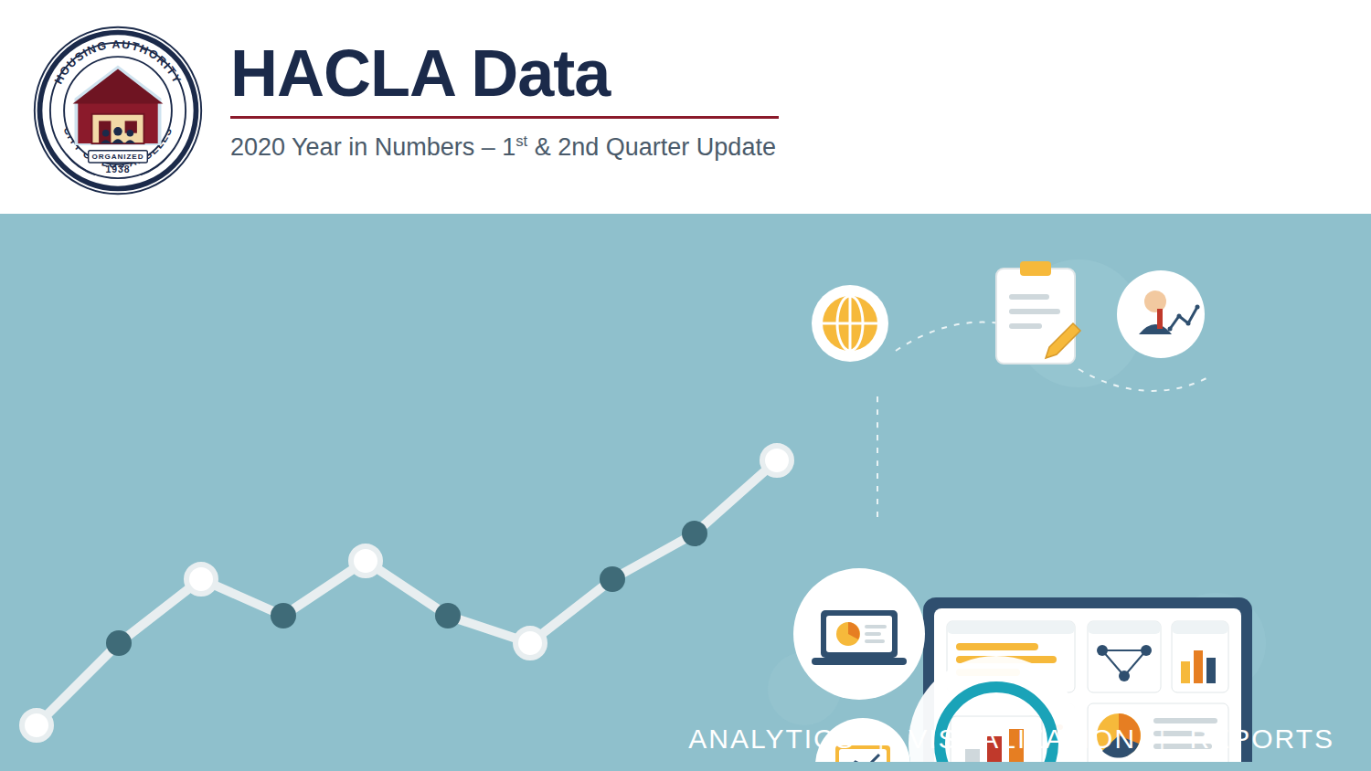HOUSING AUTHORITY CITY OF LOS ANGELES ORGANIZED 1938
HACLA Data
2020 Year in Numbers – 1st & 2nd Quarter Update
ANALYTICS | VISUALIZATION | REPORTS